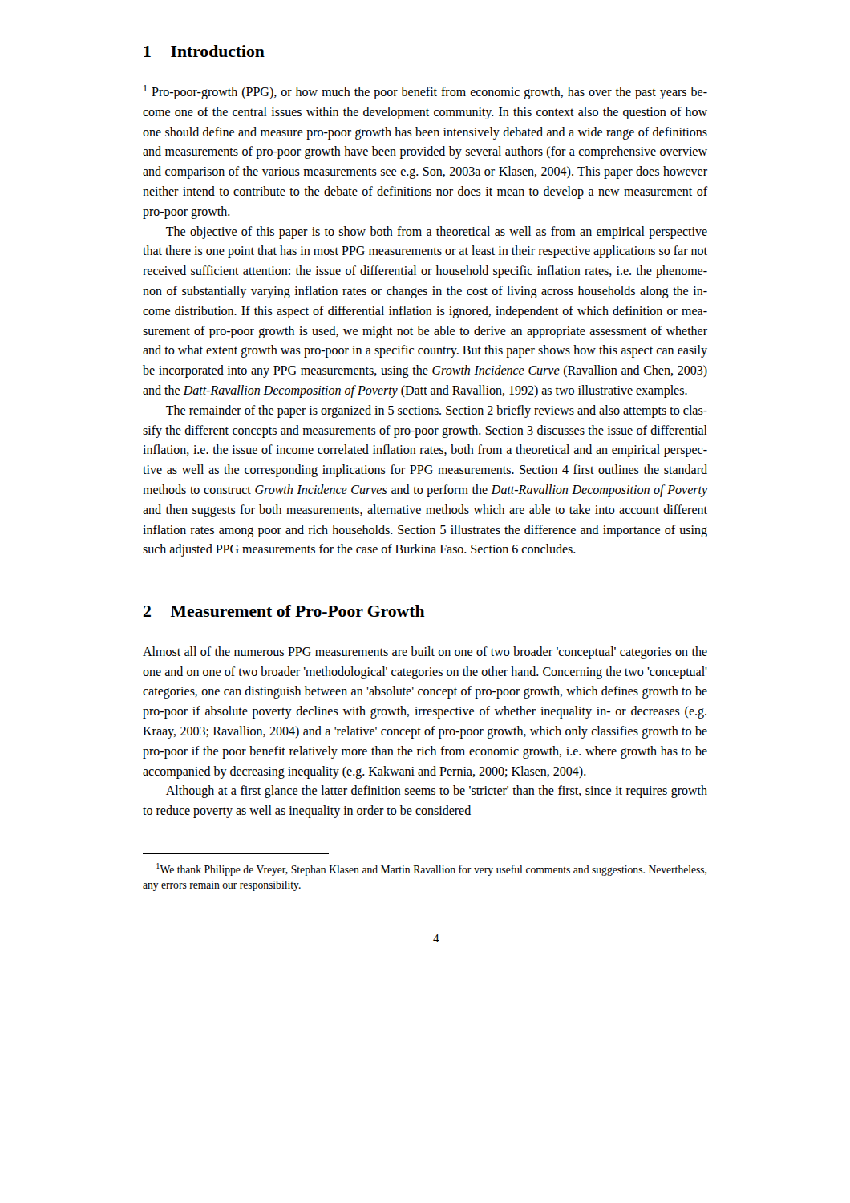1 Introduction
1 Pro-poor-growth (PPG), or how much the poor benefit from economic growth, has over the past years become one of the central issues within the development community. In this context also the question of how one should define and measure pro-poor growth has been intensively debated and a wide range of definitions and measurements of pro-poor growth have been provided by several authors (for a comprehensive overview and comparison of the various measurements see e.g. Son, 2003a or Klasen, 2004). This paper does however neither intend to contribute to the debate of definitions nor does it mean to develop a new measurement of pro-poor growth.
The objective of this paper is to show both from a theoretical as well as from an empirical perspective that there is one point that has in most PPG measurements or at least in their respective applications so far not received sufficient attention: the issue of differential or household specific inflation rates, i.e. the phenomenon of substantially varying inflation rates or changes in the cost of living across households along the income distribution. If this aspect of differential inflation is ignored, independent of which definition or measurement of pro-poor growth is used, we might not be able to derive an appropriate assessment of whether and to what extent growth was pro-poor in a specific country. But this paper shows how this aspect can easily be incorporated into any PPG measurements, using the Growth Incidence Curve (Ravallion and Chen, 2003) and the Datt-Ravallion Decomposition of Poverty (Datt and Ravallion, 1992) as two illustrative examples.
The remainder of the paper is organized in 5 sections. Section 2 briefly reviews and also attempts to classify the different concepts and measurements of pro-poor growth. Section 3 discusses the issue of differential inflation, i.e. the issue of income correlated inflation rates, both from a theoretical and an empirical perspective as well as the corresponding implications for PPG measurements. Section 4 first outlines the standard methods to construct Growth Incidence Curves and to perform the Datt-Ravallion Decomposition of Poverty and then suggests for both measurements, alternative methods which are able to take into account different inflation rates among poor and rich households. Section 5 illustrates the difference and importance of using such adjusted PPG measurements for the case of Burkina Faso. Section 6 concludes.
2 Measurement of Pro-Poor Growth
Almost all of the numerous PPG measurements are built on one of two broader 'conceptual' categories on the one and on one of two broader 'methodological' categories on the other hand. Concerning the two 'conceptual' categories, one can distinguish between an 'absolute' concept of pro-poor growth, which defines growth to be pro-poor if absolute poverty declines with growth, irrespective of whether inequality in- or decreases (e.g. Kraay, 2003; Ravallion, 2004) and a 'relative' concept of pro-poor growth, which only classifies growth to be pro-poor if the poor benefit relatively more than the rich from economic growth, i.e. where growth has to be accompanied by decreasing inequality (e.g. Kakwani and Pernia, 2000; Klasen, 2004).
Although at a first glance the latter definition seems to be 'stricter' than the first, since it requires growth to reduce poverty as well as inequality in order to be considered
1We thank Philippe de Vreyer, Stephan Klasen and Martin Ravallion for very useful comments and suggestions. Nevertheless, any errors remain our responsibility.
4